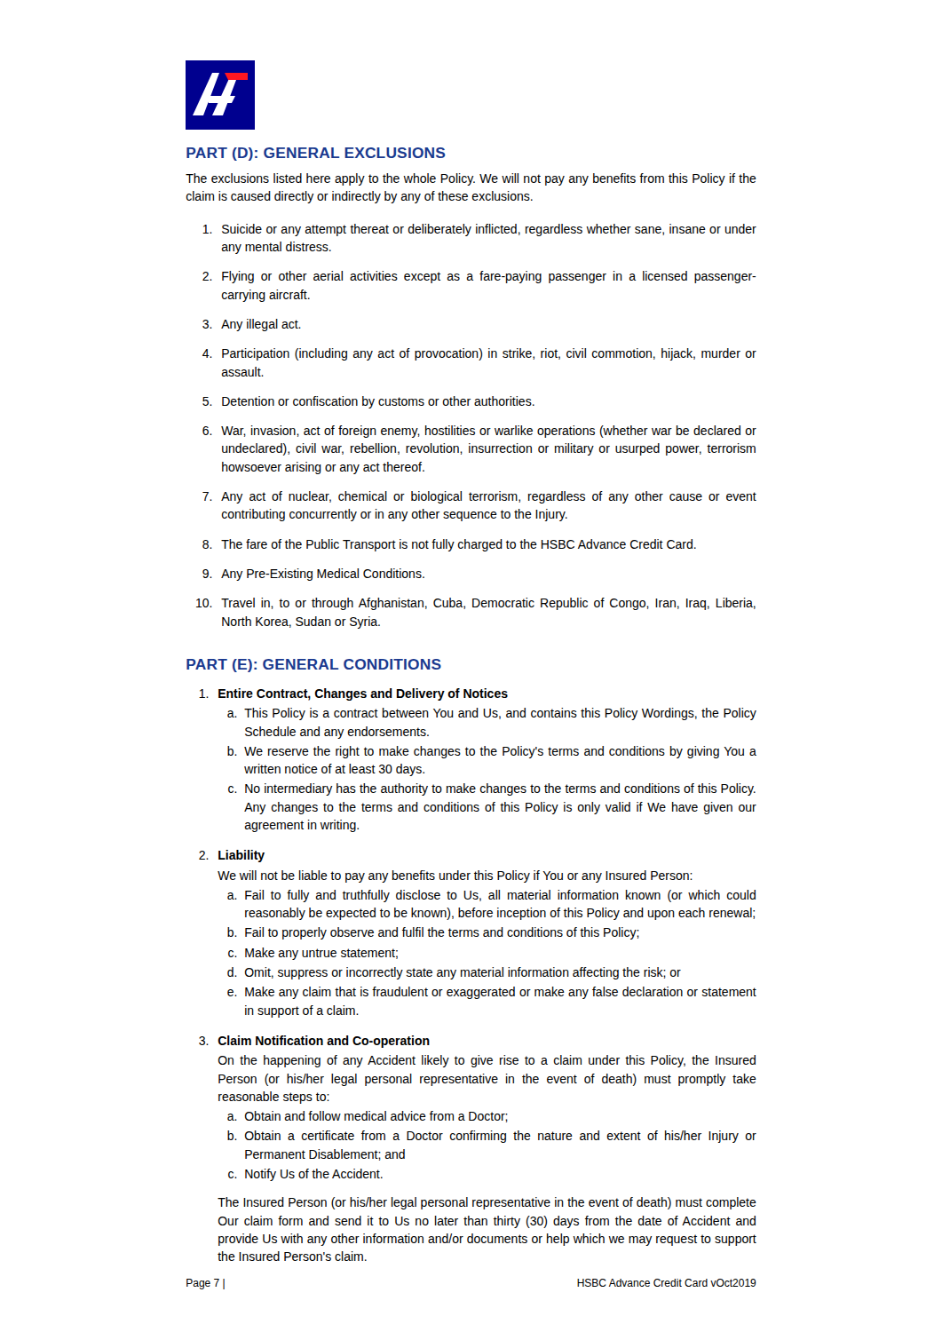PART (D): GENERAL EXCLUSIONS
The exclusions listed here apply to the whole Policy. We will not pay any benefits from this Policy if the claim is caused directly or indirectly by any of these exclusions.
Suicide or any attempt thereat or deliberately inflicted, regardless whether sane, insane or under any mental distress.
Flying or other aerial activities except as a fare-paying passenger in a licensed passenger-carrying aircraft.
Any illegal act.
Participation (including any act of provocation) in strike, riot, civil commotion, hijack, murder or assault.
Detention or confiscation by customs or other authorities.
War, invasion, act of foreign enemy, hostilities or warlike operations (whether war be declared or undeclared), civil war, rebellion, revolution, insurrection or military or usurped power, terrorism howsoever arising or any act thereof.
Any act of nuclear, chemical or biological terrorism, regardless of any other cause or event contributing concurrently or in any other sequence to the Injury.
The fare of the Public Transport is not fully charged to the HSBC Advance Credit Card.
Any Pre-Existing Medical Conditions.
Travel in, to or through Afghanistan, Cuba, Democratic Republic of Congo, Iran, Iraq, Liberia, North Korea, Sudan or Syria.
PART (E): GENERAL CONDITIONS
Entire Contract, Changes and Delivery of Notices
This Policy is a contract between You and Us, and contains this Policy Wordings, the Policy Schedule and any endorsements.
We reserve the right to make changes to the Policy's terms and conditions by giving You a written notice of at least 30 days.
No intermediary has the authority to make changes to the terms and conditions of this Policy. Any changes to the terms and conditions of this Policy is only valid if We have given our agreement in writing.
Liability
We will not be liable to pay any benefits under this Policy if You or any Insured Person:
Fail to fully and truthfully disclose to Us, all material information known (or which could reasonably be expected to be known), before inception of this Policy and upon each renewal;
Fail to properly observe and fulfil the terms and conditions of this Policy;
Make any untrue statement;
Omit, suppress or incorrectly state any material information affecting the risk; or
Make any claim that is fraudulent or exaggerated or make any false declaration or statement in support of a claim.
Claim Notification and Co-operation
On the happening of any Accident likely to give rise to a claim under this Policy, the Insured Person (or his/her legal personal representative in the event of death) must promptly take reasonable steps to:
Obtain and follow medical advice from a Doctor;
Obtain a certificate from a Doctor confirming the nature and extent of his/her Injury or Permanent Disablement; and
Notify Us of the Accident.
The Insured Person (or his/her legal personal representative in the event of death) must complete Our claim form and send it to Us no later than thirty (30) days from the date of Accident and provide Us with any other information and/or documents or help which we may request to support the Insured Person's claim.
Page 7 | HSBC Advance Credit Card vOct2019